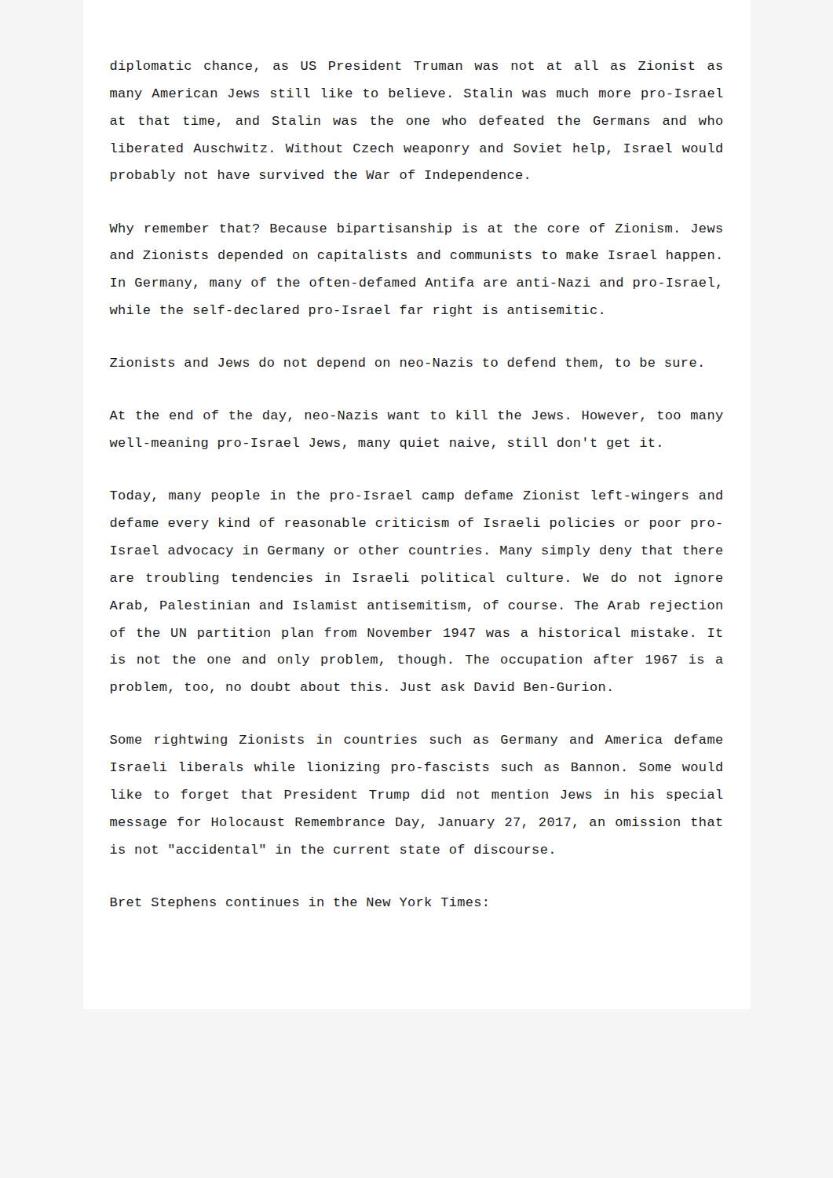diplomatic chance, as US President Truman was not at all as Zionist as many American Jews still like to believe. Stalin was much more pro-Israel at that time, and Stalin was the one who defeated the Germans and who liberated Auschwitz. Without Czech weaponry and Soviet help, Israel would probably not have survived the War of Independence.
Why remember that? Because bipartisanship is at the core of Zionism. Jews and Zionists depended on capitalists and communists to make Israel happen. In Germany, many of the often-defamed Antifa are anti-Nazi and pro-Israel, while the self-declared pro-Israel far right is antisemitic.
Zionists and Jews do not depend on neo-Nazis to defend them, to be sure.
At the end of the day, neo-Nazis want to kill the Jews. However, too many well-meaning pro-Israel Jews, many quiet naive, still don't get it.
Today, many people in the pro-Israel camp defame Zionist left-wingers and defame every kind of reasonable criticism of Israeli policies or poor pro-Israel advocacy in Germany or other countries. Many simply deny that there are troubling tendencies in Israeli political culture. We do not ignore Arab, Palestinian and Islamist antisemitism, of course. The Arab rejection of the UN partition plan from November 1947 was a historical mistake. It is not the one and only problem, though. The occupation after 1967 is a problem, too, no doubt about this. Just ask David Ben-Gurion.
Some rightwing Zionists in countries such as Germany and America defame Israeli liberals while lionizing pro-fascists such as Bannon. Some would like to forget that President Trump did not mention Jews in his special message for Holocaust Remembrance Day, January 27, 2017, an omission that is not "accidental" in the current state of discourse.
Bret Stephens continues in the New York Times: